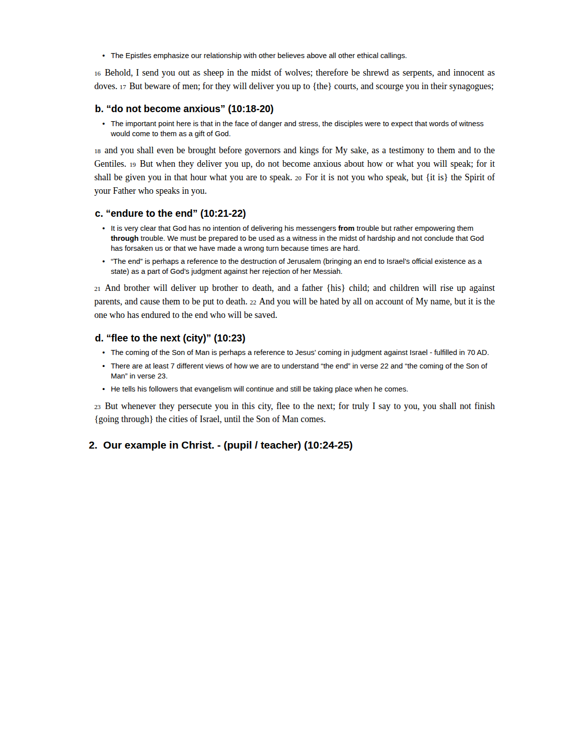The Epistles emphasize our relationship with other believes above all other ethical callings.
16 Behold, I send you out as sheep in the midst of wolves; therefore be shrewd as serpents, and innocent as doves. 17 But beware of men; for they will deliver you up to {the} courts, and scourge you in their synagogues;
b. “do not become anxious” (10:18-20)
The important point here is that in the face of danger and stress, the disciples were to expect that words of witness would come to them as a gift of God.
18 and you shall even be brought before governors and kings for My sake, as a testimony to them and to the Gentiles. 19 But when they deliver you up, do not become anxious about how or what you will speak; for it shall be given you in that hour what you are to speak. 20 For it is not you who speak, but {it is} the Spirit of your Father who speaks in you.
c. “endure to the end” (10:21-22)
It is very clear that God has no intention of delivering his messengers from trouble but rather empowering them through trouble. We must be prepared to be used as a witness in the midst of hardship and not conclude that God has forsaken us or that we have made a wrong turn because times are hard.
“The end” is perhaps a reference to the destruction of Jerusalem (bringing an end to Israel’s official existence as a state) as a part of God’s judgment against her rejection of her Messiah.
21 And brother will deliver up brother to death, and a father {his} child; and children will rise up against parents, and cause them to be put to death. 22 And you will be hated by all on account of My name, but it is the one who has endured to the end who will be saved.
d. “flee to the next (city)” (10:23)
The coming of the Son of Man is perhaps a reference to Jesus’ coming in judgment against Israel - fulfilled in 70 AD.
There are at least 7 different views of how we are to understand “the end” in verse 22 and “the coming of the Son of Man” in verse 23.
He tells his followers that evangelism will continue and still be taking place when he comes.
23 But whenever they persecute you in this city, flee to the next; for truly I say to you, you shall not finish {going through} the cities of Israel, until the Son of Man comes.
2. Our example in Christ. - (pupil / teacher) (10:24-25)